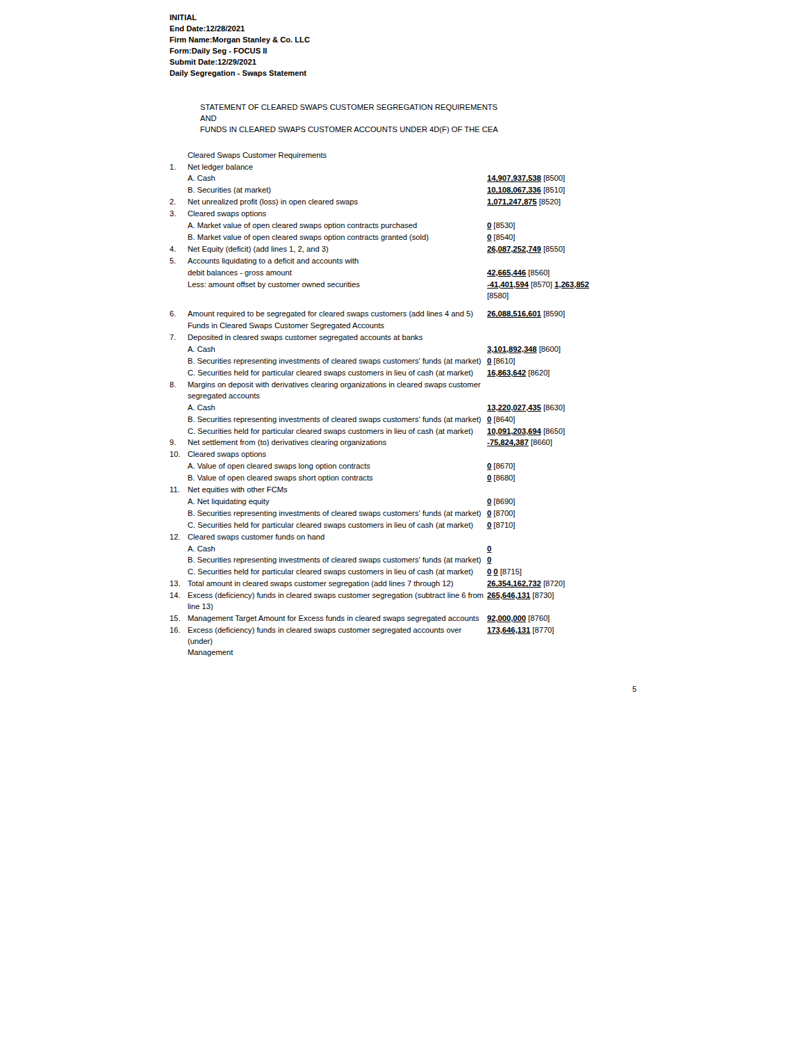INITIAL
End Date:12/28/2021
Firm Name:Morgan Stanley & Co. LLC
Form:Daily Seg - FOCUS II
Submit Date:12/29/2021
Daily Segregation - Swaps Statement
STATEMENT OF CLEARED SWAPS CUSTOMER SEGREGATION REQUIREMENTS
AND
FUNDS IN CLEARED SWAPS CUSTOMER ACCOUNTS UNDER 4D(F) OF THE CEA
| | Cleared Swaps Customer Requirements | |
| 1. | Net ledger balance | |
| | A. Cash | 14,907,937,538 [8500] |
| | B. Securities (at market) | 10,108,067,336 [8510] |
| 2. | Net unrealized profit (loss) in open cleared swaps | 1,071,247,875 [8520] |
| 3. | Cleared swaps options | |
| | A. Market value of open cleared swaps option contracts purchased | 0 [8530] |
| | B. Market value of open cleared swaps option contracts granted (sold) | 0 [8540] |
| 4. | Net Equity (deficit) (add lines 1, 2, and 3) | 26,087,252,749 [8550] |
| 5. | Accounts liquidating to a deficit and accounts with | |
| | debit balances - gross amount | 42,665,446 [8560] |
| | Less: amount offset by customer owned securities | -41,401,594 [8570] 1,263,852 [8580] |
| 6. | Amount required to be segregated for cleared swaps customers (add lines 4 and 5) | 26,088,516,601 [8590] |
| | Funds in Cleared Swaps Customer Segregated Accounts | |
| 7. | Deposited in cleared swaps customer segregated accounts at banks | |
| | A. Cash | 3,101,892,348 [8600] |
| | B. Securities representing investments of cleared swaps customers' funds (at market) | 0 [8610] |
| | C. Securities held for particular cleared swaps customers in lieu of cash (at market) | 16,863,642 [8620] |
| 8. | Margins on deposit with derivatives clearing organizations in cleared swaps customer segregated accounts | |
| | A. Cash | 13,220,027,435 [8630] |
| | B. Securities representing investments of cleared swaps customers' funds (at market) | 0 [8640] |
| | C. Securities held for particular cleared swaps customers in lieu of cash (at market) | 10,091,203,694 [8650] |
| 9. | Net settlement from (to) derivatives clearing organizations | -75,824,387 [8660] |
| 10. | Cleared swaps options | |
| | A. Value of open cleared swaps long option contracts | 0 [8670] |
| | B. Value of open cleared swaps short option contracts | 0 [8680] |
| 11. | Net equities with other FCMs | |
| | A. Net liquidating equity | 0 [8690] |
| | B. Securities representing investments of cleared swaps customers' funds (at market) | 0 [8700] |
| | C. Securities held for particular cleared swaps customers in lieu of cash (at market) | 0 [8710] |
| 12. | Cleared swaps customer funds on hand | |
| | A. Cash | 0 |
| | B. Securities representing investments of cleared swaps customers' funds (at market) | 0 |
| | C. Securities held for particular cleared swaps customers in lieu of cash (at market) | 0 0 [8715] |
| 13. | Total amount in cleared swaps customer segregation (add lines 7 through 12) | 26,354,162,732 [8720] |
| 14. | Excess (deficiency) funds in cleared swaps customer segregation (subtract line 6 from line 13) | 265,646,131 [8730] |
| 15. | Management Target Amount for Excess funds in cleared swaps segregated accounts | 92,000,000 [8760] |
| 16. | Excess (deficiency) funds in cleared swaps customer segregated accounts over (under) Management | 173,646,131 [8770] |
5